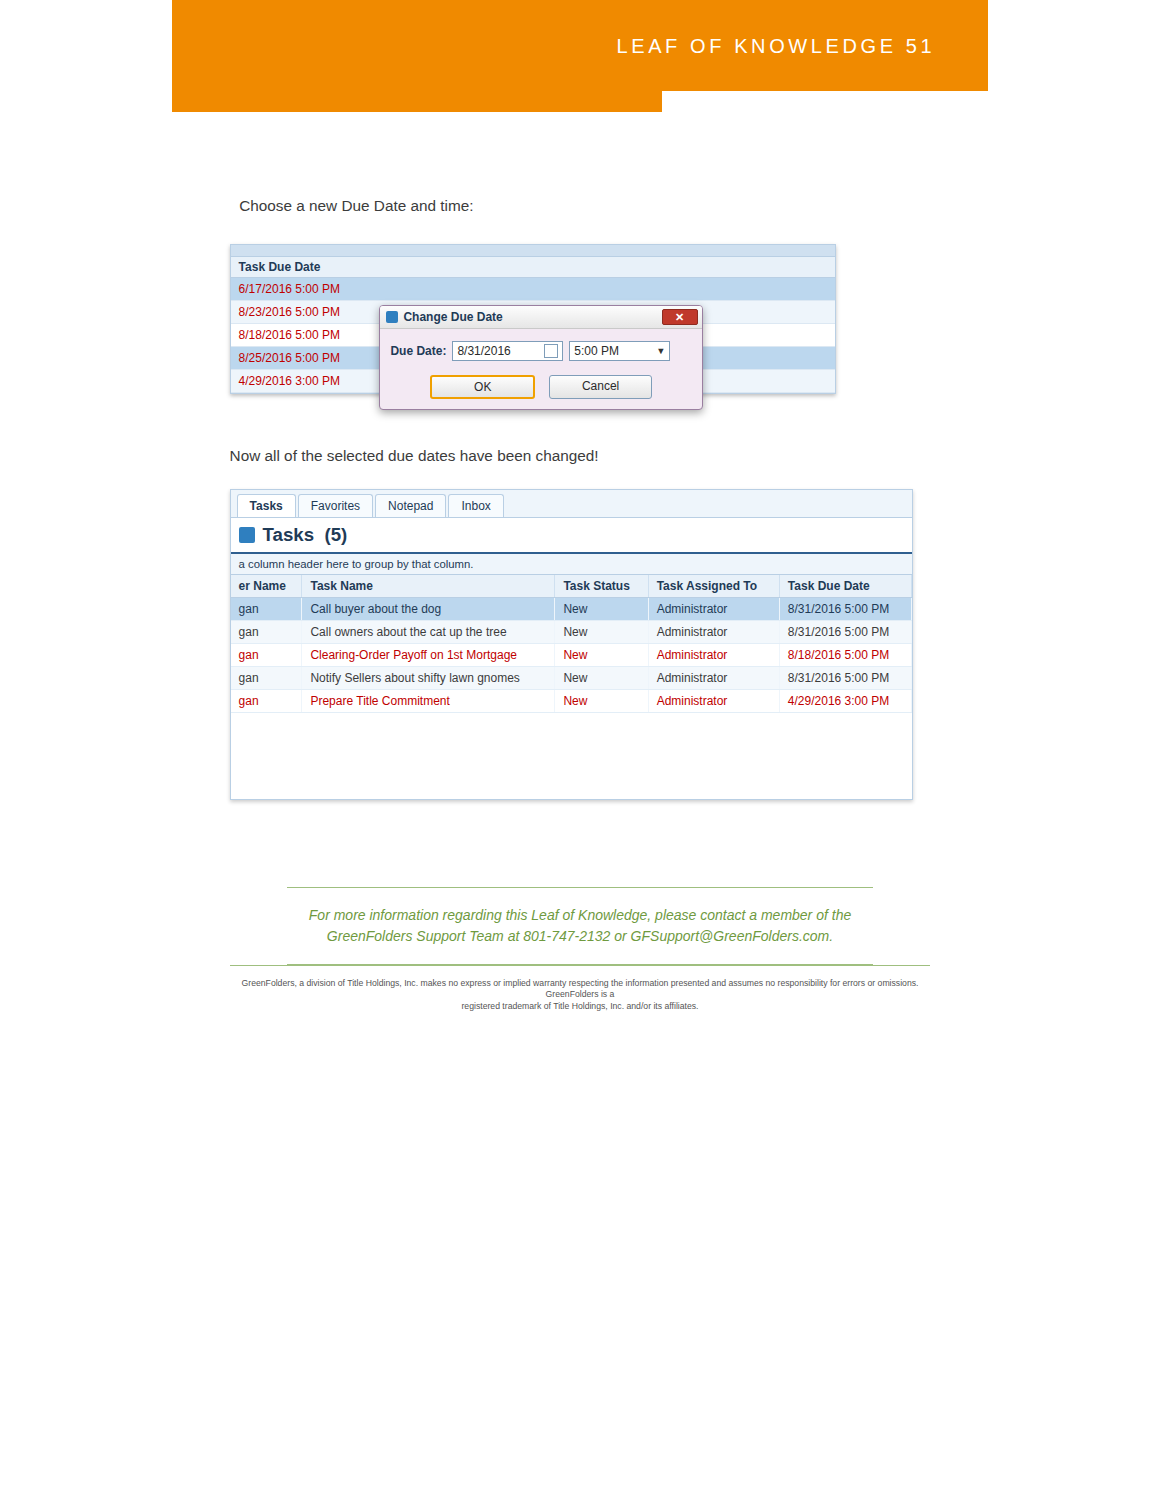LEAF OF KNOWLEDGE 51
Choose a new Due Date and time:
Task Due Date
6/17/2016 5:00 PM
8/23/2016 5:00 PM
8/18/2016 5:00 PM
8/25/2016 5:00 PM
4/29/2016 3:00 PM
Change Due Date
✕
Due Date:
8/31/2016
5:00 PM▼
OK
Cancel
Now all of the selected due dates have been changed!
Tasks
Favorites
Notepad
Inbox
Tasks (5)
a column header here to group by that column.
| er Name | Task Name | Task Status | Task Assigned To | Task Due Date |
| --- | --- | --- | --- | --- |
| gan | Call buyer about the dog | New | Administrator | 8/31/2016 5:00 PM |
| gan | Call owners about the cat up the tree | New | Administrator | 8/31/2016 5:00 PM |
| gan | Clearing-Order Payoff on 1st Mortgage | New | Administrator | 8/18/2016 5:00 PM |
| gan | Notify Sellers about shifty lawn gnomes | New | Administrator | 8/31/2016 5:00 PM |
| gan | Prepare Title Commitment | New | Administrator | 4/29/2016 3:00 PM |
For more information regarding this Leaf of Knowledge, please contact a member of the
GreenFolders Support Team at 801-747-2132 or GFSupport@GreenFolders.com.
GreenFolders, a division of Title Holdings, Inc. makes no express or implied warranty respecting the information presented and assumes no responsibility for errors or omissions. GreenFolders is a
registered trademark of Title Holdings, Inc. and/or its affiliates.